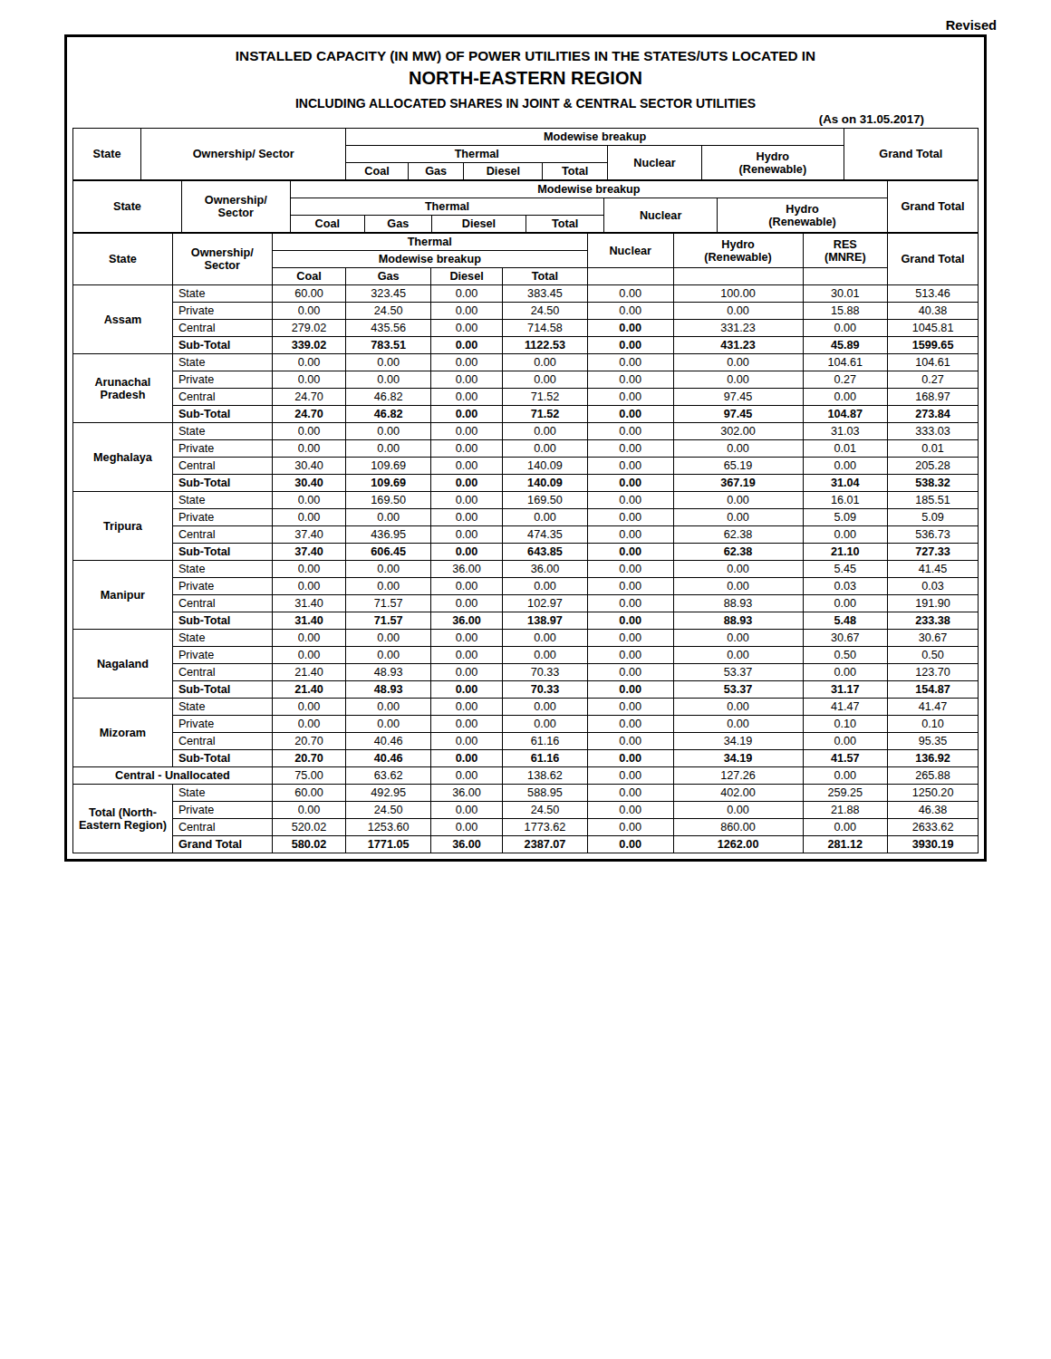Revised
INSTALLED CAPACITY (IN MW) OF POWER UTILITIES IN THE STATES/UTS LOCATED IN
NORTH-EASTERN REGION
INCLUDING ALLOCATED SHARES IN JOINT & CENTRAL SECTOR UTILITIES
(As on 31.05.2017)
| State | Ownership/ Sector | Modewise breakup | Grand Total |
| --- | --- | --- | --- |
| Thermal | Nuclear | Hydro (Renewable) |
| Coal | Gas | Diesel | Total |
| State | Ownership/ Sector | Modewise breakup | Grand Total |
| --- | --- | --- | --- |
| Thermal | Nuclear | Hydro (Renewable) |
| Coal | Gas | Diesel | Total |
| State | Ownership/ Sector | Thermal | Nuclear | Hydro (Renewable) | RES (MNRE) | Grand Total |
| --- | --- | --- | --- | --- | --- | --- |
| Modewise breakup |
| Coal | Gas | Diesel | Total | | | |
| Assam | State | 60.00 | 323.45 | 0.00 | 383.45 | 0.00 | 100.00 | 30.01 | 513.46 |
| Private | 0.00 | 24.50 | 0.00 | 24.50 | 0.00 | 0.00 | 15.88 | 40.38 |
| Central | 279.02 | 435.56 | 0.00 | 714.58 | 0.00 | 331.23 | 0.00 | 1045.81 |
| Sub-Total | 339.02 | 783.51 | 0.00 | 1122.53 | 0.00 | 431.23 | 45.89 | 1599.65 |
| Arunachal Pradesh | State | 0.00 | 0.00 | 0.00 | 0.00 | 0.00 | 0.00 | 104.61 | 104.61 |
| Private | 0.00 | 0.00 | 0.00 | 0.00 | 0.00 | 0.00 | 0.27 | 0.27 |
| Central | 24.70 | 46.82 | 0.00 | 71.52 | 0.00 | 97.45 | 0.00 | 168.97 |
| Sub-Total | 24.70 | 46.82 | 0.00 | 71.52 | 0.00 | 97.45 | 104.87 | 273.84 |
| Meghalaya | State | 0.00 | 0.00 | 0.00 | 0.00 | 0.00 | 302.00 | 31.03 | 333.03 |
| Private | 0.00 | 0.00 | 0.00 | 0.00 | 0.00 | 0.00 | 0.01 | 0.01 |
| Central | 30.40 | 109.69 | 0.00 | 140.09 | 0.00 | 65.19 | 0.00 | 205.28 |
| Sub-Total | 30.40 | 109.69 | 0.00 | 140.09 | 0.00 | 367.19 | 31.04 | 538.32 |
| Tripura | State | 0.00 | 169.50 | 0.00 | 169.50 | 0.00 | 0.00 | 16.01 | 185.51 |
| Private | 0.00 | 0.00 | 0.00 | 0.00 | 0.00 | 0.00 | 5.09 | 5.09 |
| Central | 37.40 | 436.95 | 0.00 | 474.35 | 0.00 | 62.38 | 0.00 | 536.73 |
| Sub-Total | 37.40 | 606.45 | 0.00 | 643.85 | 0.00 | 62.38 | 21.10 | 727.33 |
| Manipur | State | 0.00 | 0.00 | 36.00 | 36.00 | 0.00 | 0.00 | 5.45 | 41.45 |
| Private | 0.00 | 0.00 | 0.00 | 0.00 | 0.00 | 0.00 | 0.03 | 0.03 |
| Central | 31.40 | 71.57 | 0.00 | 102.97 | 0.00 | 88.93 | 0.00 | 191.90 |
| Sub-Total | 31.40 | 71.57 | 36.00 | 138.97 | 0.00 | 88.93 | 5.48 | 233.38 |
| Nagaland | State | 0.00 | 0.00 | 0.00 | 0.00 | 0.00 | 0.00 | 30.67 | 30.67 |
| Private | 0.00 | 0.00 | 0.00 | 0.00 | 0.00 | 0.00 | 0.50 | 0.50 |
| Central | 21.40 | 48.93 | 0.00 | 70.33 | 0.00 | 53.37 | 0.00 | 123.70 |
| Sub-Total | 21.40 | 48.93 | 0.00 | 70.33 | 0.00 | 53.37 | 31.17 | 154.87 |
| Mizoram | State | 0.00 | 0.00 | 0.00 | 0.00 | 0.00 | 0.00 | 41.47 | 41.47 |
| Private | 0.00 | 0.00 | 0.00 | 0.00 | 0.00 | 0.00 | 0.10 | 0.10 |
| Central | 20.70 | 40.46 | 0.00 | 61.16 | 0.00 | 34.19 | 0.00 | 95.35 |
| Sub-Total | 20.70 | 40.46 | 0.00 | 61.16 | 0.00 | 34.19 | 41.57 | 136.92 |
| Central - Unallocated | 75.00 | 63.62 | 0.00 | 138.62 | 0.00 | 127.26 | 0.00 | 265.88 |
| Total (North-Eastern Region) | State | 60.00 | 492.95 | 36.00 | 588.95 | 0.00 | 402.00 | 259.25 | 1250.20 |
| Private | 0.00 | 24.50 | 0.00 | 24.50 | 0.00 | 0.00 | 21.88 | 46.38 |
| Central | 520.02 | 1253.60 | 0.00 | 1773.62 | 0.00 | 860.00 | 0.00 | 2633.62 |
| Grand Total | 580.02 | 1771.05 | 36.00 | 2387.07 | 0.00 | 1262.00 | 281.12 | 3930.19 |